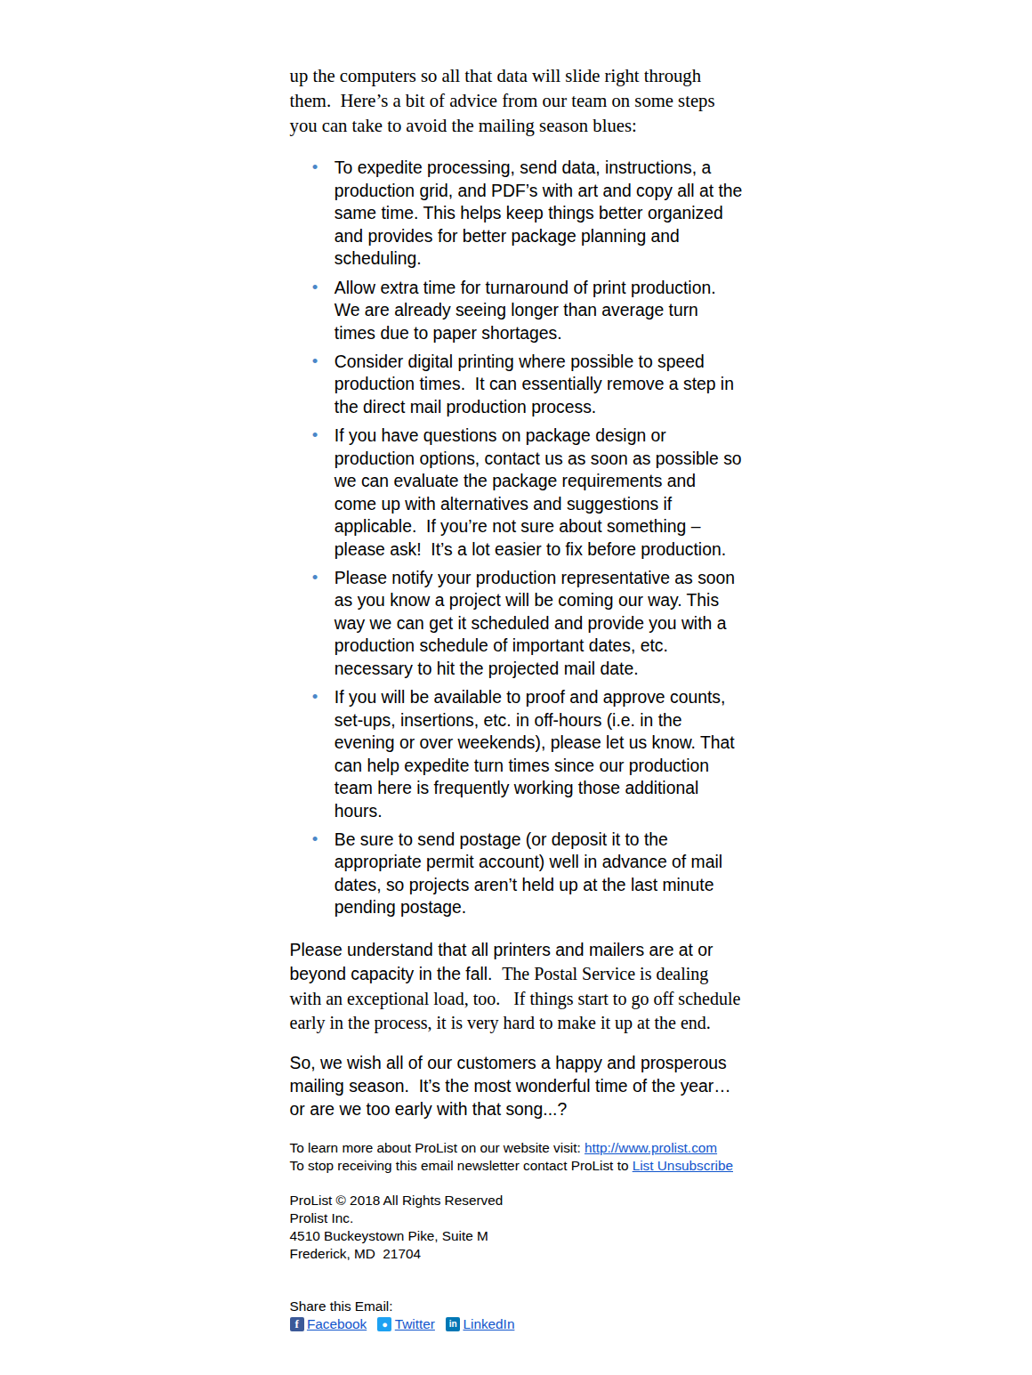up the computers so all that data will slide right through them. Here’s a bit of advice from our team on some steps you can take to avoid the mailing season blues:
To expedite processing, send data, instructions, a production grid, and PDF’s with art and copy all at the same time. This helps keep things better organized and provides for better package planning and scheduling.
Allow extra time for turnaround of print production. We are already seeing longer than average turn times due to paper shortages.
Consider digital printing where possible to speed production times. It can essentially remove a step in the direct mail production process.
If you have questions on package design or production options, contact us as soon as possible so we can evaluate the package requirements and come up with alternatives and suggestions if applicable. If you’re not sure about something – please ask! It’s a lot easier to fix before production.
Please notify your production representative as soon as you know a project will be coming our way. This way we can get it scheduled and provide you with a production schedule of important dates, etc. necessary to hit the projected mail date.
If you will be available to proof and approve counts, set-ups, insertions, etc. in off-hours (i.e. in the evening or over weekends), please let us know. That can help expedite turn times since our production team here is frequently working those additional hours.
Be sure to send postage (or deposit it to the appropriate permit account) well in advance of mail dates, so projects aren’t held up at the last minute pending postage.
Please understand that all printers and mailers are at or beyond capacity in the fall. The Postal Service is dealing with an exceptional load, too. If things start to go off schedule early in the process, it is very hard to make it up at the end.
So, we wish all of our customers a happy and prosperous mailing season. It’s the most wonderful time of the year…or are we too early with that song...?
To learn more about ProList on our website visit: http://www.prolist.com
To stop receiving this email newsletter contact ProList to List Unsubscribe
ProList © 2018 All Rights Reserved
Prolist Inc.
4510 Buckeystown Pike, Suite M
Frederick, MD 21704
Share this Email:
fFacebook ●Twitter in LinkedIn